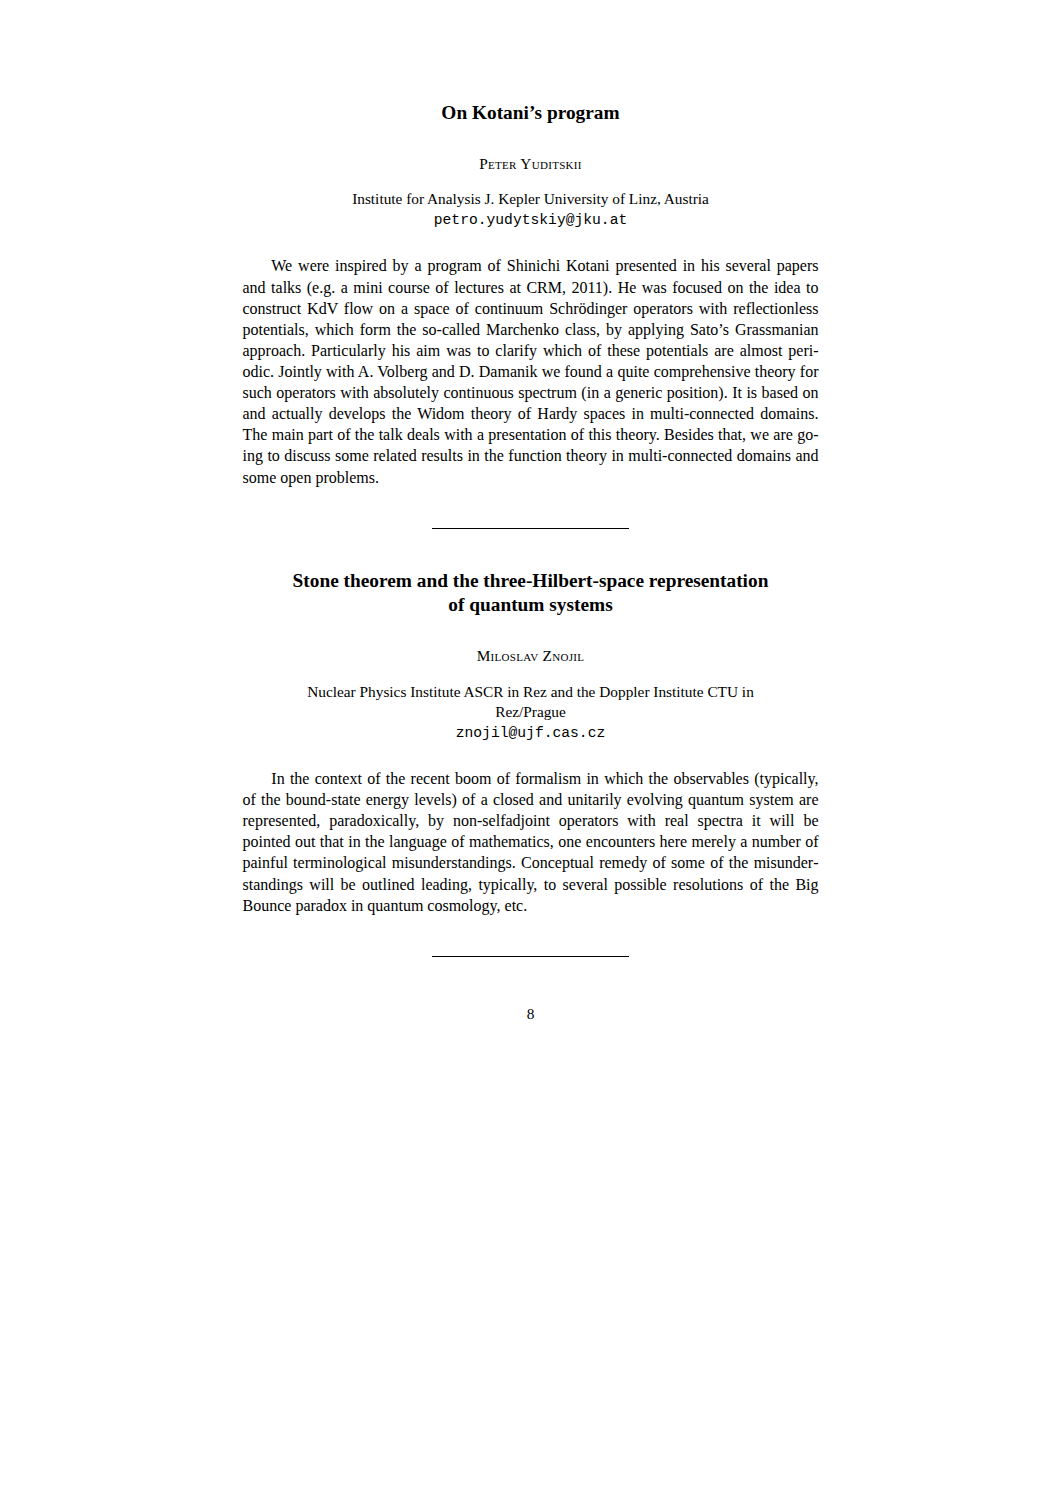On Kotani’s program
Peter Yuditskii
Institute for Analysis J. Kepler University of Linz, Austria
petro.yudytskiy@jku.at
We were inspired by a program of Shinichi Kotani presented in his several papers and talks (e.g. a mini course of lectures at CRM, 2011). He was focused on the idea to construct KdV flow on a space of continuum Schrödinger operators with reflectionless potentials, which form the so-called Marchenko class, by applying Sato’s Grassmanian approach. Particularly his aim was to clarify which of these potentials are almost periodic. Jointly with A. Volberg and D. Damanik we found a quite comprehensive theory for such operators with absolutely continuous spectrum (in a generic position). It is based on and actually develops the Widom theory of Hardy spaces in multi-connected domains. The main part of the talk deals with a presentation of this theory. Besides that, we are going to discuss some related results in the function theory in multi-connected domains and some open problems.
Stone theorem and the three-Hilbert-space representation
of quantum systems
Miloslav Znojil
Nuclear Physics Institute ASCR in Rez and the Doppler Institute CTU in
Rez/Prague
znojil@ujf.cas.cz
In the context of the recent boom of formalism in which the observables (typically, of the bound-state energy levels) of a closed and unitarily evolving quantum system are represented, paradoxically, by non-selfadjoint operators with real spectra it will be pointed out that in the language of mathematics, one encounters here merely a number of painful terminological misunderstandings. Conceptual remedy of some of the misunderstandings will be outlined leading, typically, to several possible resolutions of the Big Bounce paradox in quantum cosmology, etc.
8